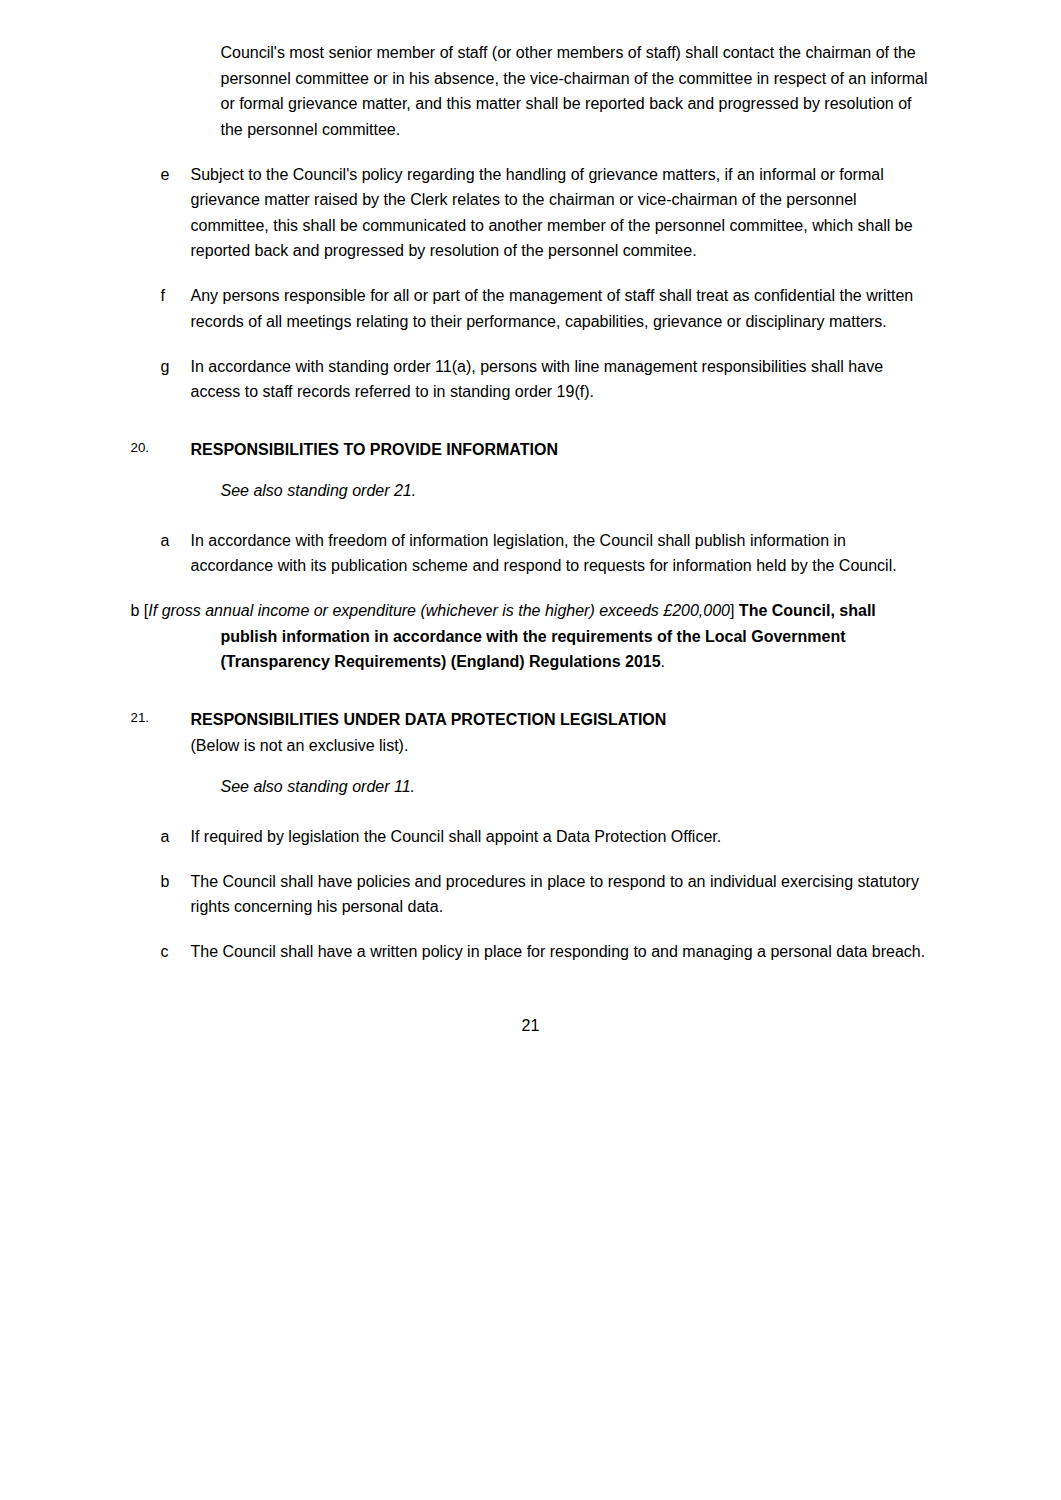Council's most senior member of staff (or other members of staff) shall contact the chairman of the personnel committee or in his absence, the vice-chairman of the committee in respect of an informal or formal grievance matter, and this matter shall be reported back and progressed by resolution of the personnel committee.
e
Subject to the Council's policy regarding the handling of grievance matters, if an informal or formal grievance matter raised by the Clerk relates to the chairman or vice-chairman of the personnel committee, this shall be communicated to another member of the personnel committee, which shall be reported back and progressed by resolution of the personnel commitee.
f
Any persons responsible for all or part of the management of staff shall treat as confidential the written records of all meetings relating to their performance, capabilities, grievance or disciplinary matters.
g
In accordance with standing order 11(a), persons with line management responsibilities shall have access to staff records referred to in standing order 19(f).
20.
RESPONSIBILITIES TO PROVIDE INFORMATION
See also standing order 21.
a
In accordance with freedom of information legislation, the Council shall publish information in accordance with its publication scheme and respond to requests for information held by the Council.
b [If gross annual income or expenditure (whichever is the higher) exceeds £200,000] The Council, shall publish information in accordance with the requirements of the Local Government (Transparency Requirements) (England) Regulations 2015.
21.
RESPONSIBILITIES UNDER DATA PROTECTION LEGISLATION
(Below is not an exclusive list).
See also standing order 11.
a
If required by legislation the Council shall appoint a Data Protection Officer.
b
The Council shall have policies and procedures in place to respond to an individual exercising statutory rights concerning his personal data.
c
The Council shall have a written policy in place for responding to and managing a personal data breach.
21